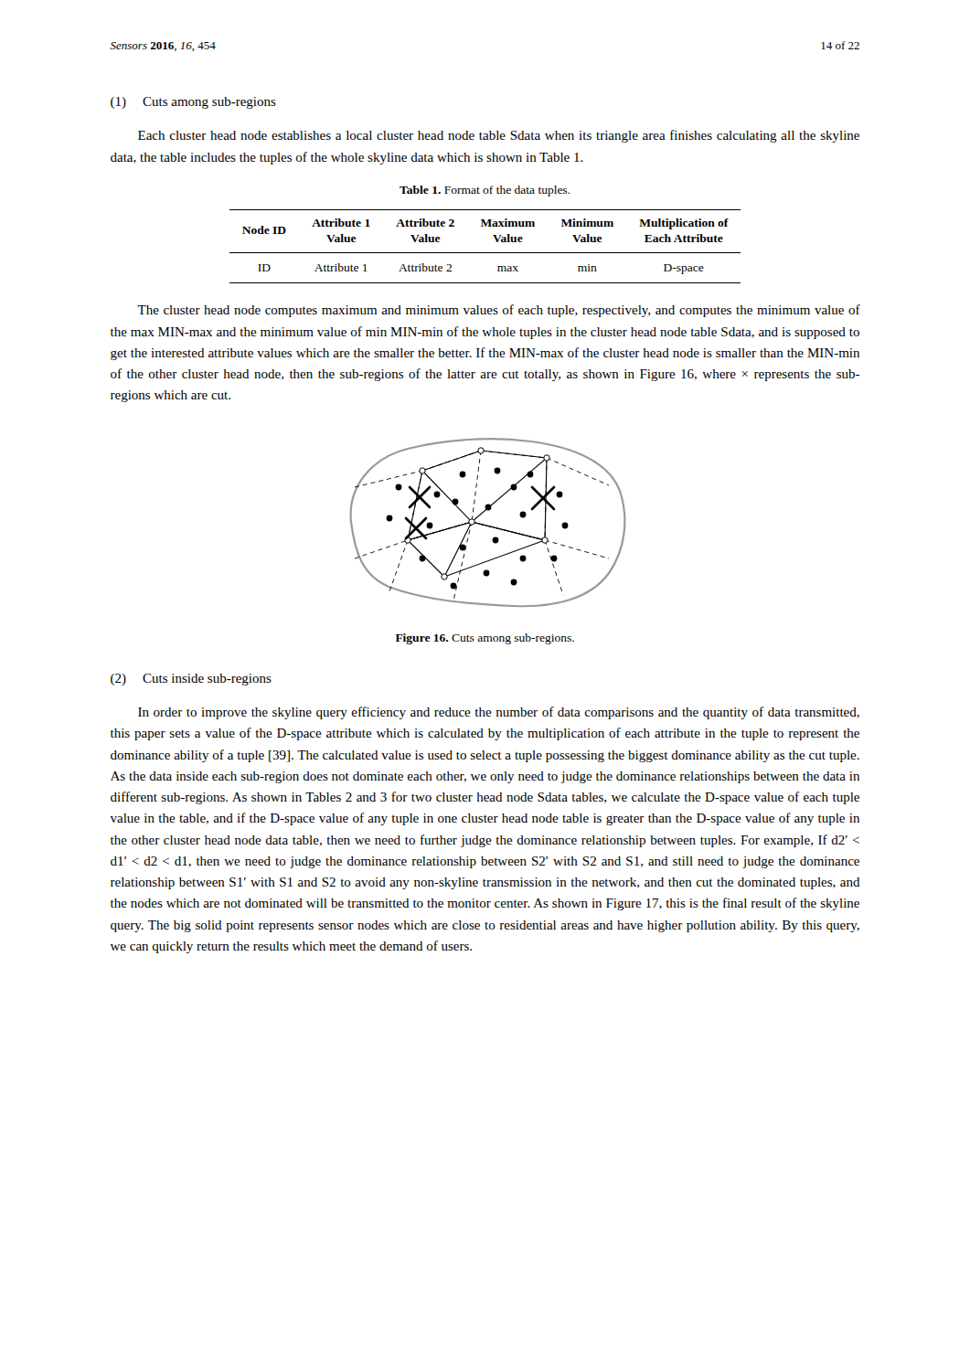Sensors 2016, 16, 454
14 of 22
(1) Cuts among sub-regions
Each cluster head node establishes a local cluster head node table Sdata when its triangle area finishes calculating all the skyline data, the table includes the tuples of the whole skyline data which is shown in Table 1.
Table 1. Format of the data tuples.
| Node ID | Attribute 1 Value | Attribute 2 Value | Maximum Value | Minimum Value | Multiplication of Each Attribute |
| --- | --- | --- | --- | --- | --- |
| ID | Attribute 1 | Attribute 2 | max | min | D-space |
The cluster head node computes maximum and minimum values of each tuple, respectively, and computes the minimum value of the max MIN-max and the minimum value of min MIN-min of the whole tuples in the cluster head node table Sdata, and is supposed to get the interested attribute values which are the smaller the better. If the MIN-max of the cluster head node is smaller than the MIN-min of the other cluster head node, then the sub-regions of the latter are cut totally, as shown in Figure 16, where × represents the sub-regions which are cut.
Figure 16. Cuts among sub-regions.
(2) Cuts inside sub-regions
In order to improve the skyline query efficiency and reduce the number of data comparisons and the quantity of data transmitted, this paper sets a value of the D-space attribute which is calculated by the multiplication of each attribute in the tuple to represent the dominance ability of a tuple [39]. The calculated value is used to select a tuple possessing the biggest dominance ability as the cut tuple. As the data inside each sub-region does not dominate each other, we only need to judge the dominance relationships between the data in different sub-regions. As shown in Tables 2 and 3 for two cluster head node Sdata tables, we calculate the D-space value of each tuple value in the table, and if the D-space value of any tuple in one cluster head node table is greater than the D-space value of any tuple in the other cluster head node data table, then we need to further judge the dominance relationship between tuples. For example, If d2′ < d1′ < d2 < d1, then we need to judge the dominance relationship between S2′ with S2 and S1, and still need to judge the dominance relationship between S1′ with S1 and S2 to avoid any non-skyline transmission in the network, and then cut the dominated tuples, and the nodes which are not dominated will be transmitted to the monitor center. As shown in Figure 17, this is the final result of the skyline query. The big solid point represents sensor nodes which are close to residential areas and have higher pollution ability. By this query, we can quickly return the results which meet the demand of users.